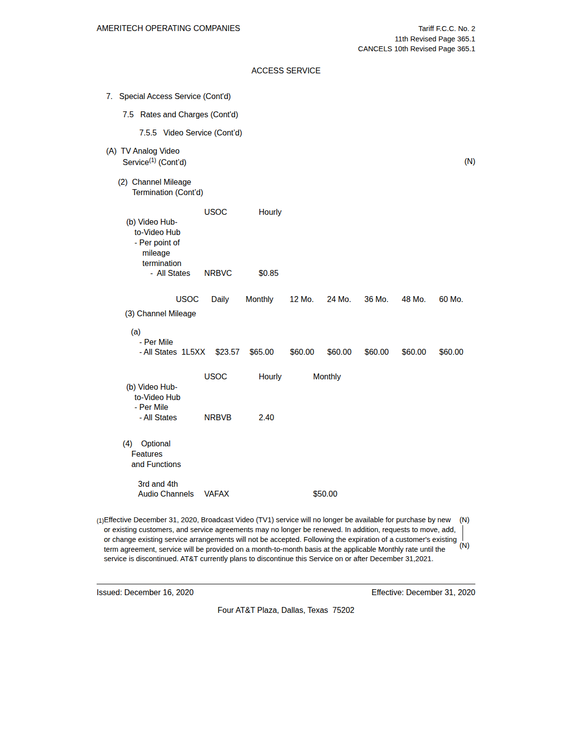AMERITECH OPERATING COMPANIES
Tariff F.C.C. No. 2
11th Revised Page 365.1
CANCELS 10th Revised Page 365.1
ACCESS SERVICE
7. Special Access Service (Cont'd)
7.5 Rates and Charges (Cont'd)
7.5.5 Video Service (Cont’d)
(A) TV Analog Video
Service(1) (Cont’d) (N)
(2) Channel Mileage
Termination (Cont’d)
| | USOC | Hourly |
| (b) Video Hub- | | |
| to-Video Hub | | |
| - Per point of | | |
| mileage | | |
| termination | | |
| - All States | NRBVC | $0.85 |
| | USOC | Daily | Monthly | 12 Mo. | 24 Mo. | 36 Mo. | 48 Mo. | 60 Mo. |
(3) Channel Mileage
| (a) | | | | | | | | |
| - Per Mile | | | | | | | | |
| - All States | 1L5XX | $23.57 | $65.00 | $60.00 | $60.00 | $60.00 | $60.00 | $60.00 |
| | USOC | Hourly | Monthly |
| (b) Video Hub- | | | |
| to-Video Hub | | | |
| - Per Mile | | | |
| - All States | NRBVB | 2.40 | |
(4) Optional
Features
and Functions
| 3rd and 4th | | | |
| Audio Channels | VAFAX | | $50.00 |
(1)
Effective December 31, 2020, Broadcast Video (TV1) service will no longer be available for purchase by new or existing customers, and service agreements may no longer be renewed. In addition, requests to move, add, or change existing service arrangements will not be accepted. Following the expiration of a customer's existing term agreement, service will be provided on a month-to-month basis at the applicable Monthly rate until the service is discontinued. AT&T currently plans to discontinue this Service on or after December 31,2021.
(N)
(N)
Issued: December 16, 2020
Effective: December 31, 2020
Four AT&T Plaza, Dallas, Texas 75202